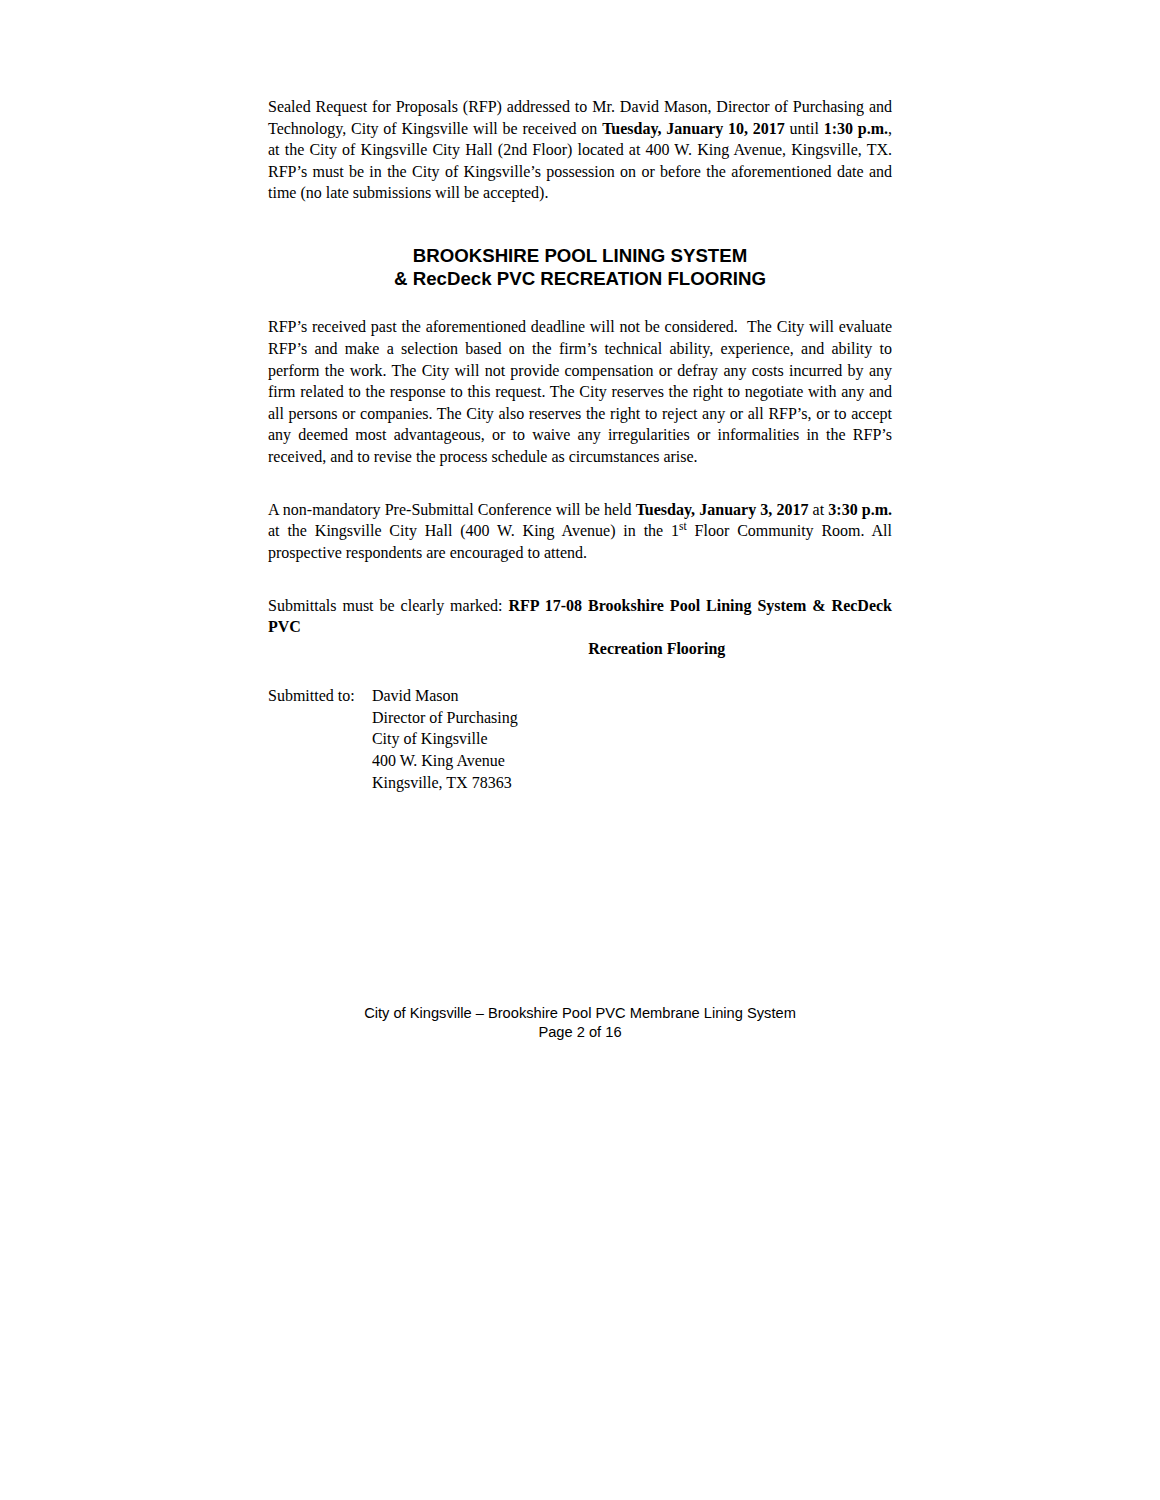Sealed Request for Proposals (RFP) addressed to Mr. David Mason, Director of Purchasing and Technology, City of Kingsville will be received on Tuesday, January 10, 2017 until 1:30 p.m., at the City of Kingsville City Hall (2nd Floor) located at 400 W. King Avenue, Kingsville, TX. RFP’s must be in the City of Kingsville’s possession on or before the aforementioned date and time (no late submissions will be accepted).
BROOKSHIRE POOL LINING SYSTEM & RecDeck PVC RECREATION FLOORING
RFP’s received past the aforementioned deadline will not be considered. The City will evaluate RFP’s and make a selection based on the firm’s technical ability, experience, and ability to perform the work. The City will not provide compensation or defray any costs incurred by any firm related to the response to this request. The City reserves the right to negotiate with any and all persons or companies. The City also reserves the right to reject any or all RFP’s, or to accept any deemed most advantageous, or to waive any irregularities or informalities in the RFP’s received, and to revise the process schedule as circumstances arise.
A non-mandatory Pre-Submittal Conference will be held Tuesday, January 3, 2017 at 3:30 p.m. at the Kingsville City Hall (400 W. King Avenue) in the 1st Floor Community Room. All prospective respondents are encouraged to attend.
Submittals must be clearly marked: RFP 17-08 Brookshire Pool Lining System & RecDeck PVC Recreation Flooring
| Submitted to: | David Mason |
| | Director of Purchasing |
| | City of Kingsville |
| | 400 W. King Avenue |
| | Kingsville, TX 78363 |
City of Kingsville – Brookshire Pool PVC Membrane Lining System
Page 2 of 16